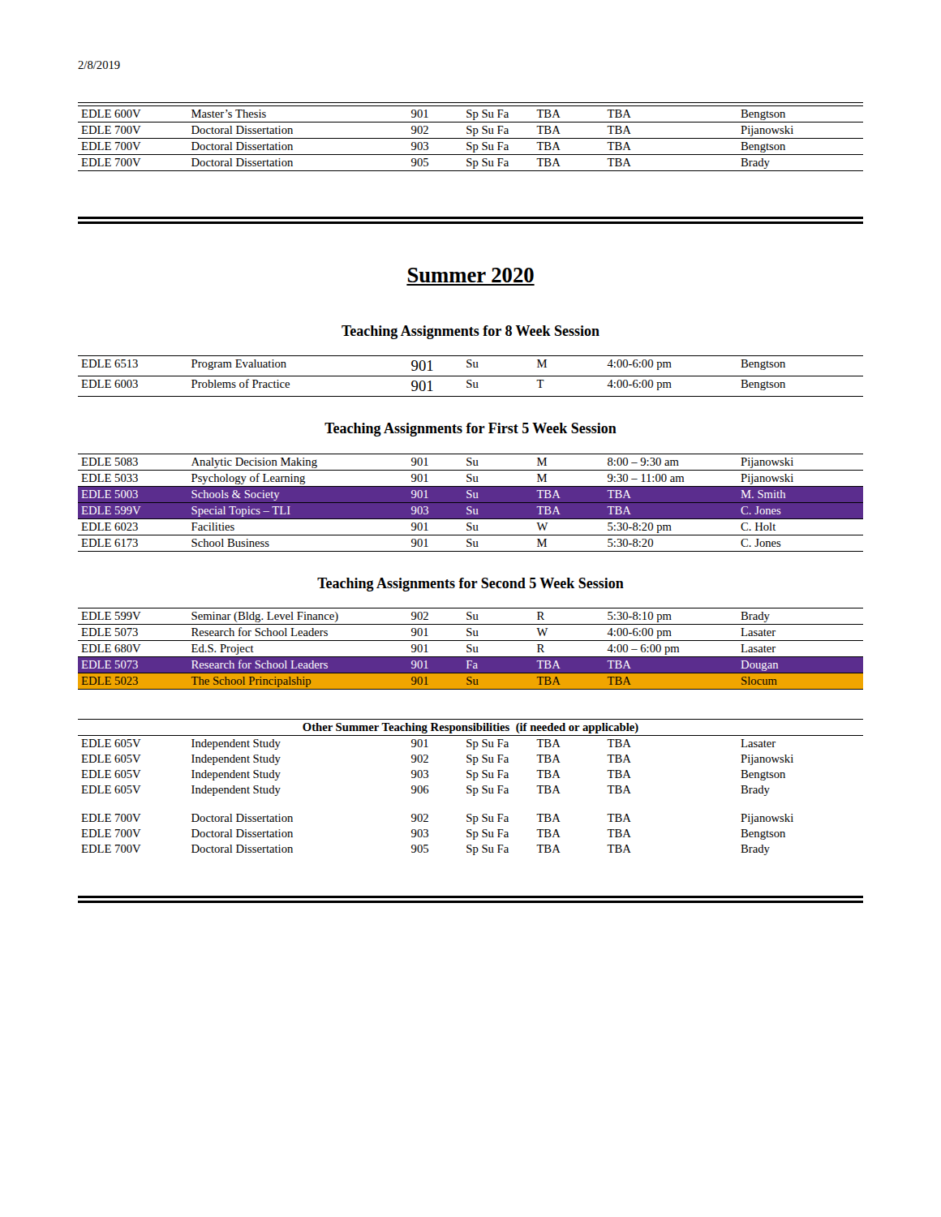2/8/2019
| EDLE 600V | Master’s Thesis | 901 | Sp Su Fa | TBA | TBA | Bengtson |
| EDLE 700V | Doctoral Dissertation | 902 | Sp Su Fa | TBA | TBA | Pijanowski |
| EDLE 700V | Doctoral Dissertation | 903 | Sp Su Fa | TBA | TBA | Bengtson |
| EDLE 700V | Doctoral Dissertation | 905 | Sp Su Fa | TBA | TBA | Brady |
Summer 2020
Teaching Assignments for 8 Week Session
| EDLE 6513 | Program Evaluation | 901 | Su | M | 4:00-6:00 pm | Bengtson |
| EDLE 6003 | Problems of Practice | 901 | Su | T | 4:00-6:00 pm | Bengtson |
Teaching Assignments for First 5 Week Session
| EDLE 5083 | Analytic Decision Making | 901 | Su | M | 8:00 – 9:30 am | Pijanowski |
| EDLE 5033 | Psychology of Learning | 901 | Su | M | 9:30 – 11:00 am | Pijanowski |
| EDLE 5003 | Schools & Society | 901 | Su | TBA | TBA | M. Smith |
| EDLE 599V | Special Topics – TLI | 903 | Su | TBA | TBA | C. Jones |
| EDLE 6023 | Facilities | 901 | Su | W | 5:30-8:20 pm | C. Holt |
| EDLE 6173 | School Business | 901 | Su | M | 5:30-8:20 | C. Jones |
Teaching Assignments for Second 5 Week Session
| EDLE 599V | Seminar (Bldg. Level Finance) | 902 | Su | R | 5:30-8:10 pm | Brady |
| EDLE 5073 | Research for School Leaders | 901 | Su | W | 4:00-6:00 pm | Lasater |
| EDLE 680V | Ed.S. Project | 901 | Su | R | 4:00 – 6:00 pm | Lasater |
| EDLE 5073 | Research for School Leaders | 901 | Fa | TBA | TBA | Dougan |
| EDLE 5023 | The School Principalship | 901 | Su | TBA | TBA | Slocum |
| Other Summer Teaching Responsibilities (if needed or applicable) |
| EDLE 605V | Independent Study | 901 | Sp Su Fa | TBA | TBA | Lasater |
| EDLE 605V | Independent Study | 902 | Sp Su Fa | TBA | TBA | Pijanowski |
| EDLE 605V | Independent Study | 903 | Sp Su Fa | TBA | TBA | Bengtson |
| EDLE 605V | Independent Study | 906 | Sp Su Fa | TBA | TBA | Brady |
| EDLE 700V | Doctoral Dissertation | 902 | Sp Su Fa | TBA | TBA | Pijanowski |
| EDLE 700V | Doctoral Dissertation | 903 | Sp Su Fa | TBA | TBA | Bengtson |
| EDLE 700V | Doctoral Dissertation | 905 | Sp Su Fa | TBA | TBA | Brady |